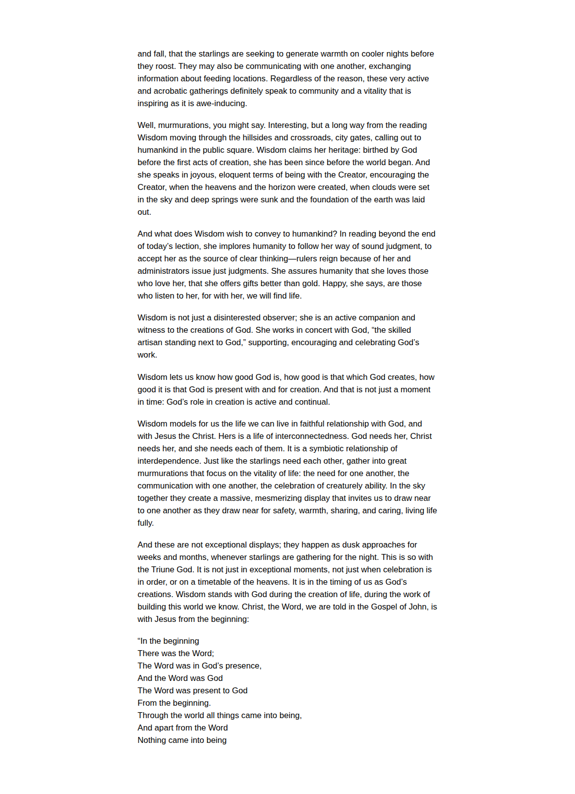and fall, that the starlings are seeking to generate warmth on cooler nights before they roost. They may also be communicating with one another, exchanging information about feeding locations. Regardless of the reason, these very active and acrobatic gatherings definitely speak to community and a vitality that is inspiring as it is awe-inducing.
Well, murmurations, you might say. Interesting, but a long way from the reading Wisdom moving through the hillsides and crossroads, city gates, calling out to humankind in the public square. Wisdom claims her heritage: birthed by God before the first acts of creation, she has been since before the world began. And she speaks in joyous, eloquent terms of being with the Creator, encouraging the Creator, when the heavens and the horizon were created, when clouds were set in the sky and deep springs were sunk and the foundation of the earth was laid out.
And what does Wisdom wish to convey to humankind? In reading beyond the end of today’s lection, she implores humanity to follow her way of sound judgment, to accept her as the source of clear thinking—rulers reign because of her and administrators issue just judgments. She assures humanity that she loves those who love her, that she offers gifts better than gold. Happy, she says, are those who listen to her, for with her, we will find life.
Wisdom is not just a disinterested observer; she is an active companion and witness to the creations of God. She works in concert with God, “the skilled artisan standing next to God,” supporting, encouraging and celebrating God’s work.
Wisdom lets us know how good God is, how good is that which God creates, how good it is that God is present with and for creation. And that is not just a moment in time: God’s role in creation is active and continual.
Wisdom models for us the life we can live in faithful relationship with God, and with Jesus the Christ. Hers is a life of interconnectedness. God needs her, Christ needs her, and she needs each of them. It is a symbiotic relationship of interdependence. Just like the starlings need each other, gather into great murmurations that focus on the vitality of life: the need for one another, the communication with one another, the celebration of creaturely ability. In the sky together they create a massive, mesmerizing display that invites us to draw near to one another as they draw near for safety, warmth, sharing, and caring, living life fully.
And these are not exceptional displays; they happen as dusk approaches for weeks and months, whenever starlings are gathering for the night. This is so with the Triune God. It is not just in exceptional moments, not just when celebration is in order, or on a timetable of the heavens. It is in the timing of us as God’s creations. Wisdom stands with God during the creation of life, during the work of building this world we know. Christ, the Word, we are told in the Gospel of John, is with Jesus from the beginning:
“In the beginning
There was the Word;
The Word was in God’s presence,
And the Word was God
The Word was present to God
From the beginning.
Through the world all things came into being,
And apart from the Word
Nothing came into being